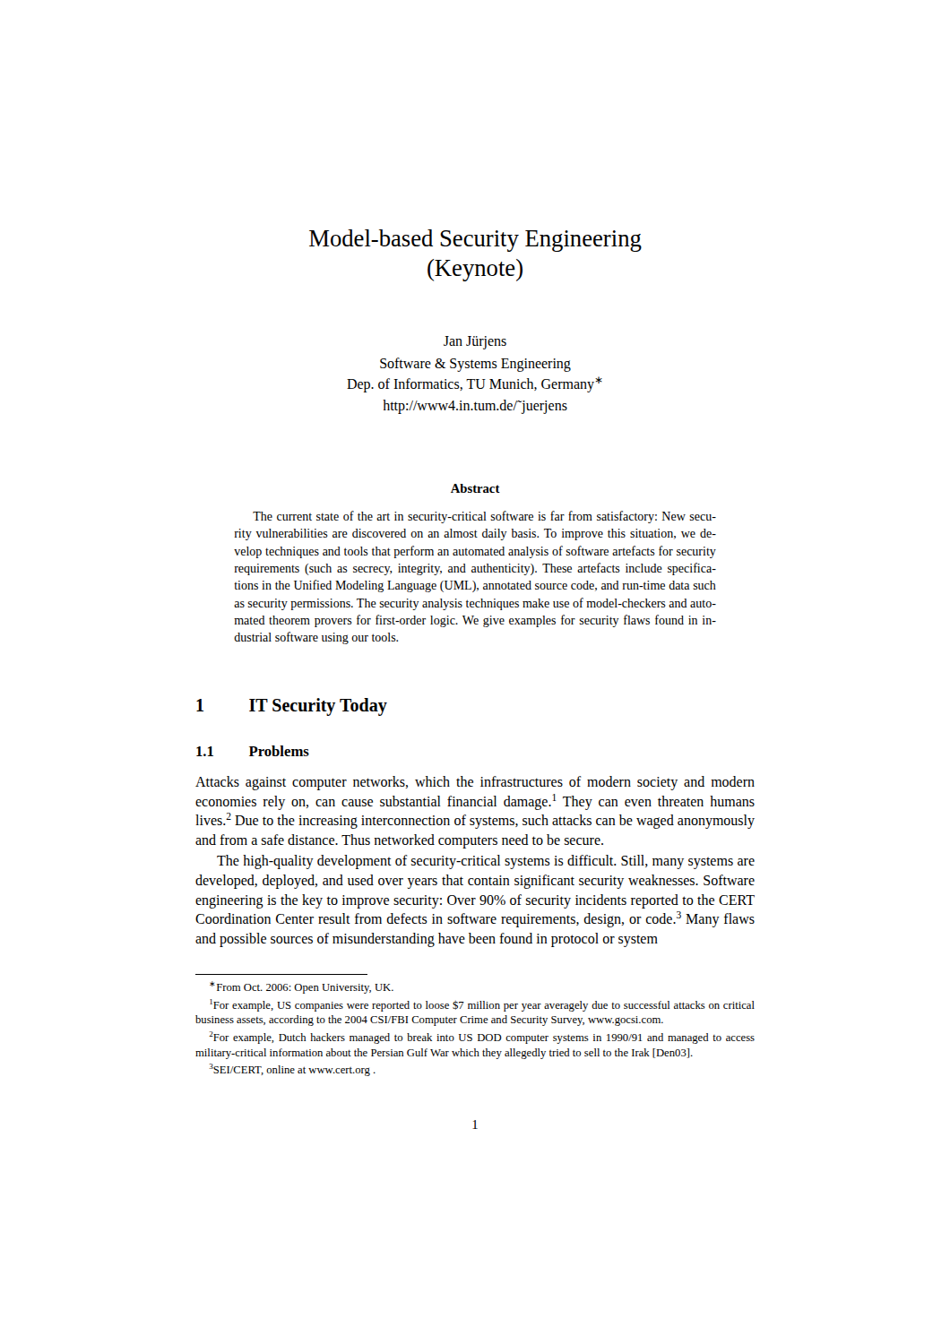Model-based Security Engineering
(Keynote)
Jan Jürjens
Software & Systems Engineering
Dep. of Informatics, TU Munich, Germany∗
http://www4.in.tum.de/˜juerjens
Abstract
The current state of the art in security-critical software is far from satisfactory: New security vulnerabilities are discovered on an almost daily basis. To improve this situation, we develop techniques and tools that perform an automated analysis of software artefacts for security requirements (such as secrecy, integrity, and authenticity). These artefacts include specifications in the Unified Modeling Language (UML), annotated source code, and run-time data such as security permissions. The security analysis techniques make use of model-checkers and automated theorem provers for first-order logic. We give examples for security flaws found in industrial software using our tools.
1 IT Security Today
1.1 Problems
Attacks against computer networks, which the infrastructures of modern society and modern economies rely on, can cause substantial financial damage.1 They can even threaten humans lives.2 Due to the increasing interconnection of systems, such attacks can be waged anonymously and from a safe distance. Thus networked computers need to be secure.
The high-quality development of security-critical systems is difficult. Still, many systems are developed, deployed, and used over years that contain significant security weaknesses. Software engineering is the key to improve security: Over 90% of security incidents reported to the CERT Coordination Center result from defects in software requirements, design, or code.3 Many flaws and possible sources of misunderstanding have been found in protocol or system
∗From Oct. 2006: Open University, UK.
1For example, US companies were reported to loose $7 million per year averagely due to successful attacks on critical business assets, according to the 2004 CSI/FBI Computer Crime and Security Survey, www.gocsi.com.
2For example, Dutch hackers managed to break into US DOD computer systems in 1990/91 and managed to access military-critical information about the Persian Gulf War which they allegedly tried to sell to the Irak [Den03].
3SEI/CERT, online at www.cert.org .
1